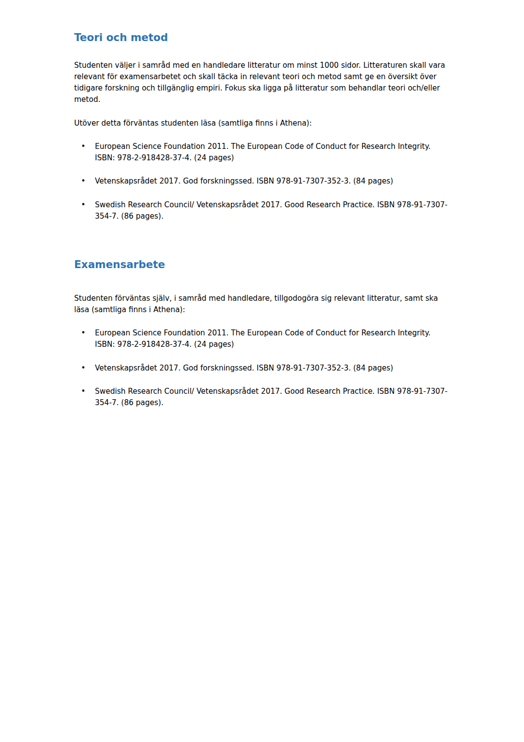Teori och metod
Studenten väljer i samråd med en handledare litteratur om minst 1000 sidor. Litteraturen skall vara relevant för examensarbetet och skall täcka in relevant teori och metod samt ge en översikt över tidigare forskning och tillgänglig empiri. Fokus ska ligga på litteratur som behandlar teori och/eller metod.
Utöver detta förväntas studenten läsa (samtliga finns i Athena):
European Science Foundation 2011. The European Code of Conduct for Research Integrity. ISBN: 978-2-918428-37-4. (24 pages)
Vetenskapsrådet 2017. God forskningssed. ISBN 978-91-7307-352-3. (84 pages)
Swedish Research Council/ Vetenskapsrådet 2017. Good Research Practice. ISBN 978-91-7307-354-7. (86 pages).
Examensarbete
Studenten förväntas själv, i samråd med handledare, tillgodogöra sig relevant litteratur, samt ska läsa (samtliga finns i Athena):
European Science Foundation 2011. The European Code of Conduct for Research Integrity. ISBN: 978-2-918428-37-4. (24 pages)
Vetenskapsrådet 2017. God forskningssed. ISBN 978-91-7307-352-3. (84 pages)
Swedish Research Council/ Vetenskapsrådet 2017. Good Research Practice. ISBN 978-91-7307-354-7. (86 pages).